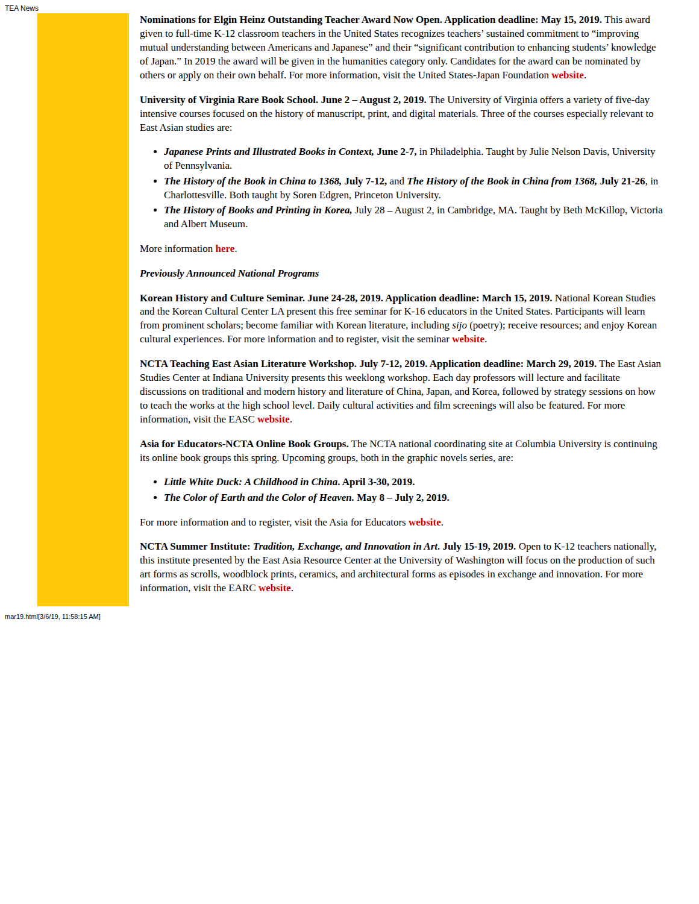TEA News
| | | Nominations for Elgin Heinz Outstanding Teacher Award Now Open. Application deadline: May 15, 2019. This award given to full-time K-12 classroom teachers in the United States recognizes teachers’ sustained commitment to “improving mutual understanding between Americans and Japanese” and their “significant contribution to enhancing students’ knowledge of Japan.” In 2019 the award will be given in the humanities category only. Candidates for the award can be nominated by others or apply on their own behalf. For more information, visit the United States-Japan Foundation website . University of Virginia Rare Book School. June 2 – August 2, 2019. The University of Virginia offers a variety of five-day intensive courses focused on the history of manuscript, print, and digital materials. Three of the courses especially relevant to East Asian studies are: Japanese Prints and Illustrated Books in Context, June 2-7, in Philadelphia. Taught by Julie Nelson Davis, University of Pennsylvania. The History of the Book in China to 1368, July 7-12, and The History of the Book in China from 1368, July 21-26 , in Charlottesville. Both taught by Soren Edgren, Princeton University. The History of Books and Printing in Korea, July 28 – August 2, in Cambridge, MA. Taught by Beth McKillop, Victoria and Albert Museum. More information here . Previously Announced National Programs Korean History and Culture Seminar. June 24-28, 2019. Application deadline: March 15, 2019. National Korean Studies and the Korean Cultural Center LA present this free seminar for K-16 educators in the United States. Participants will learn from prominent scholars; become familiar with Korean literature, including sijo (poetry); receive resources; and enjoy Korean cultural experiences. For more information and to register, visit the seminar website . NCTA Teaching East Asian Literature Workshop. July 7-12, 2019. Application deadline: March 29, 2019. The East Asian Studies Center at Indiana University presents this weeklong workshop. Each day professors will lecture and facilitate discussions on traditional and modern history and literature of China, Japan, and Korea, followed by strategy sessions on how to teach the works at the high school level. Daily cultural activities and film screenings will also be featured. For more information, visit the EASC website . Asia for Educators-NCTA Online Book Groups. The NCTA national coordinating site at Columbia University is continuing its online book groups this spring. Upcoming groups, both in the graphic novels series, are: Little White Duck: A Childhood in China . April 3-30, 2019. The Color of Earth and the Color of Heaven. May 8 – J uly 2, 2019. For more information and to register, visit the Asia for Educators website . NCTA Summer Institute: Tradition, Exchange, and Innovation in Art . July 15-19, 2019. Open to K-12 teachers nationally, this institute presented by the East Asia Resource Center at the University of Washington will focus on the production of such art forms as scrolls, woodblock prints, ceramics, and architectural forms as episodes in exchange and innovation. For more information, visit the EARC website . |
mar19.html[3/6/19, 11:58:15 AM]